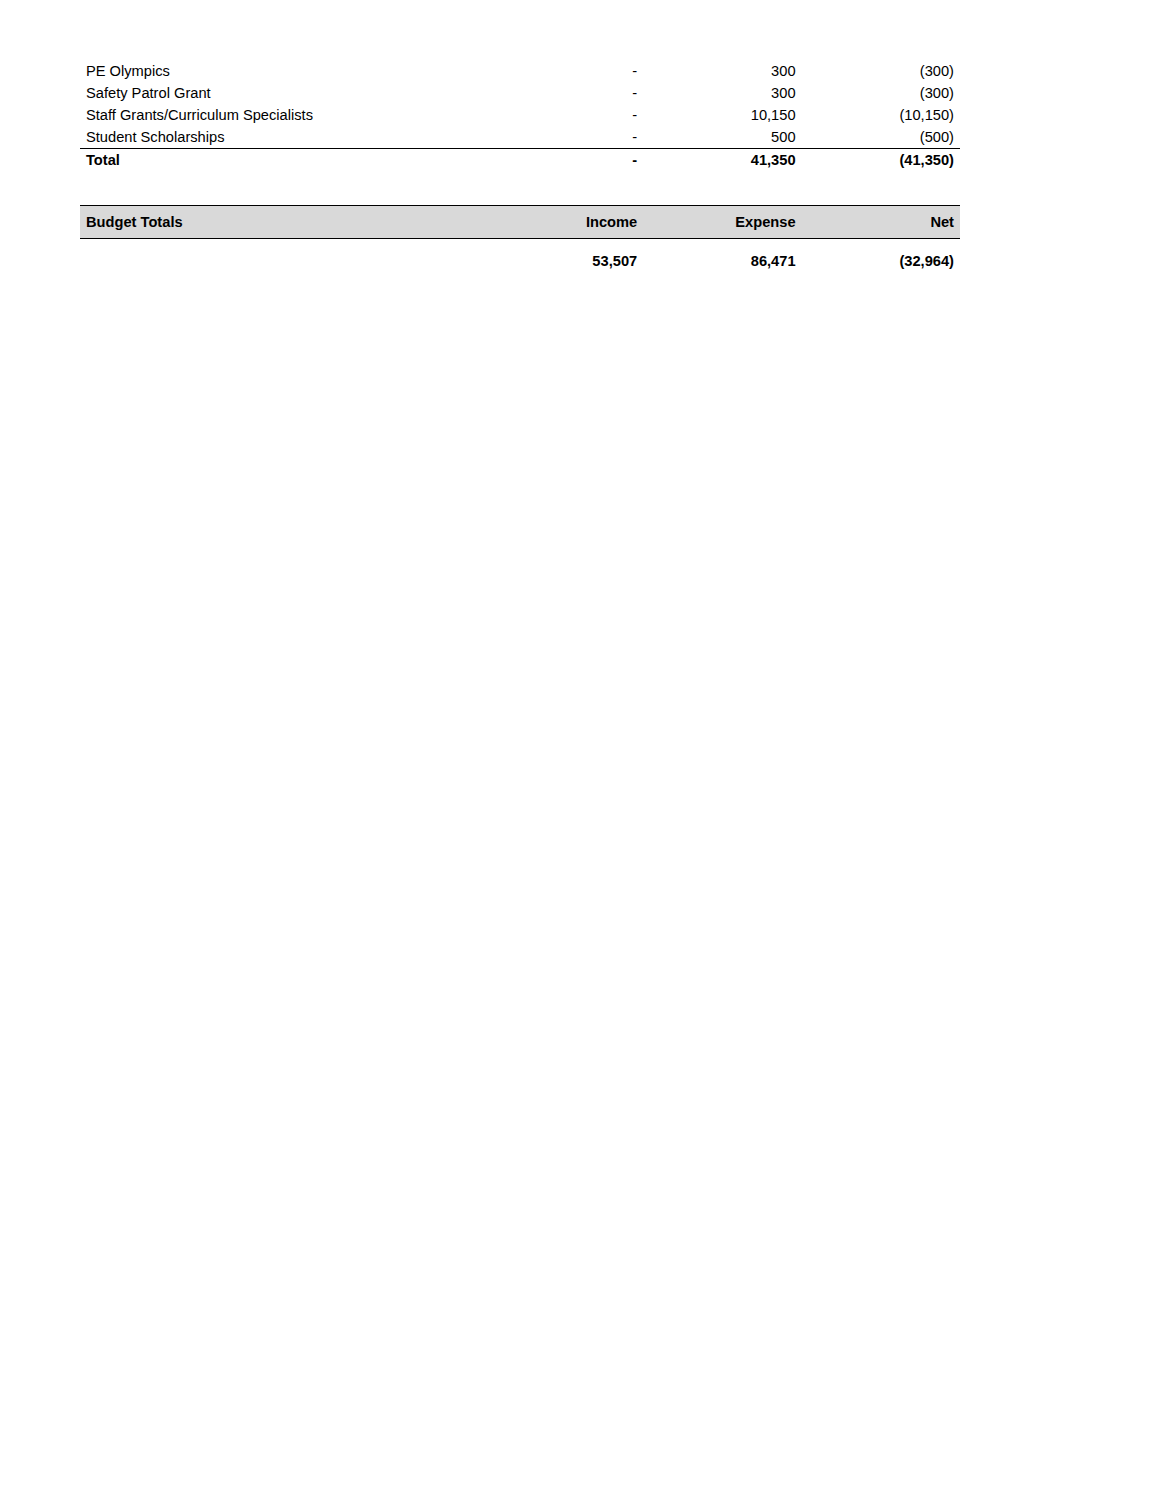| PE Olympics | - | 300 | (300) |
| Safety Patrol Grant | - | 300 | (300) |
| Staff Grants/Curriculum Specialists | - | 10,150 | (10,150) |
| Student Scholarships | - | 500 | (500) |
| Total | - | 41,350 | (41,350) |
| Budget Totals | Income | Expense | Net |
| | 53,507 | 86,471 | (32,964) |